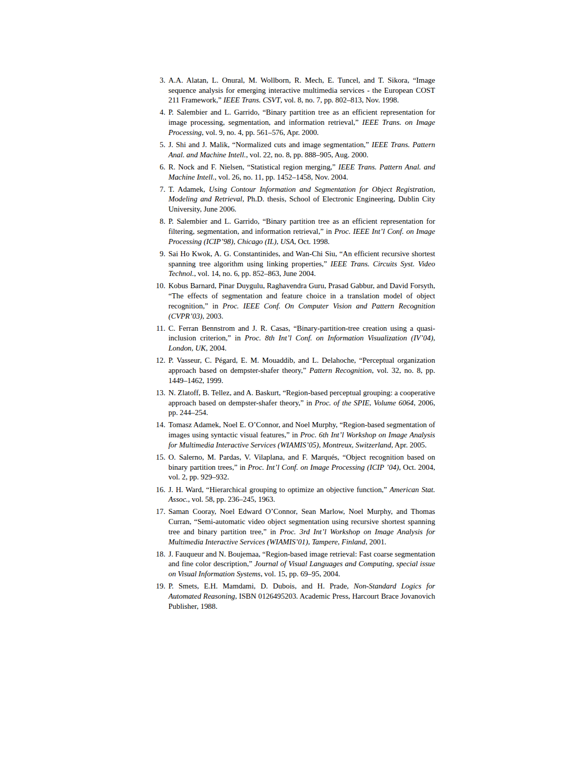3. A.A. Alatan, L. Onural, M. Wollborn, R. Mech, E. Tuncel, and T. Sikora, “Image sequence analysis for emerging interactive multimedia services - the European COST 211 Framework,” IEEE Trans. CSVT, vol. 8, no. 7, pp. 802–813, Nov. 1998.
4. P. Salembier and L. Garrido, “Binary partition tree as an efficient representation for image processing, segmentation, and information retrieval,” IEEE Trans. on Image Processing, vol. 9, no. 4, pp. 561–576, Apr. 2000.
5. J. Shi and J. Malik, “Normalized cuts and image segmentation,” IEEE Trans. Pattern Anal. and Machine Intell., vol. 22, no. 8, pp. 888–905, Aug. 2000.
6. R. Nock and F. Nielsen, “Statistical region merging,” IEEE Trans. Pattern Anal. and Machine Intell., vol. 26, no. 11, pp. 1452–1458, Nov. 2004.
7. T. Adamek, Using Contour Information and Segmentation for Object Registration, Modeling and Retrieval, Ph.D. thesis, School of Electronic Engineering, Dublin City University, June 2006.
8. P. Salembier and L. Garrido, “Binary partition tree as an efficient representation for filtering, segmentation, and information retrieval,” in Proc. IEEE Int’l Conf. on Image Processing (ICIP’98), Chicago (IL), USA, Oct. 1998.
9. Sai Ho Kwok, A. G. Constantinides, and Wan-Chi Siu, “An efficient recursive shortest spanning tree algorithm using linking properties,” IEEE Trans. Circuits Syst. Video Technol., vol. 14, no. 6, pp. 852–863, June 2004.
10. Kobus Barnard, Pinar Duygulu, Raghavendra Guru, Prasad Gabbur, and David Forsyth, “The effects of segmentation and feature choice in a translation model of object recognition,” in Proc. IEEE Conf. On Computer Vision and Pattern Recognition (CVPR’03), 2003.
11. C. Ferran Bennstrom and J. R. Casas, “Binary-partition-tree creation using a quasi-inclusion criterion,” in Proc. 8th Int’l Conf. on Information Visualization (IV’04), London, UK, 2004.
12. P. Vasseur, C. Pégard, E. M. Mouaddib, and L. Delahoche, “Perceptual organization approach based on dempster-shafer theory,” Pattern Recognition, vol. 32, no. 8, pp. 1449–1462, 1999.
13. N. Zlatoff, B. Tellez, and A. Baskurt, “Region-based perceptual grouping: a cooperative approach based on dempster-shafer theory,” in Proc. of the SPIE, Volume 6064, 2006, pp. 244–254.
14. Tomasz Adamek, Noel E. O’Connor, and Noel Murphy, “Region-based segmentation of images using syntactic visual features,” in Proc. 6th Int’l Workshop on Image Analysis for Multimedia Interactive Services (WIAMIS’05), Montreux, Switzerland, Apr. 2005.
15. O. Salerno, M. Pardas, V. Vilaplana, and F. Marqués, “Object recognition based on binary partition trees,” in Proc. Int’l Conf. on Image Processing (ICIP ’04), Oct. 2004, vol. 2, pp. 929–932.
16. J. H. Ward, “Hierarchical grouping to optimize an objective function,” American Stat. Assoc., vol. 58, pp. 236–245, 1963.
17. Saman Cooray, Noel Edward O’Connor, Sean Marlow, Noel Murphy, and Thomas Curran, “Semi-automatic video object segmentation using recursive shortest spanning tree and binary partition tree,” in Proc. 3rd Int’l Workshop on Image Analysis for Multimedia Interactive Services (WIAMIS’01), Tampere, Finland, 2001.
18. J. Fauqueur and N. Boujemaa, “Region-based image retrieval: Fast coarse segmentation and fine color description,” Journal of Visual Languages and Computing, special issue on Visual Information Systems, vol. 15, pp. 69–95, 2004.
19. P. Smets, E.H. Mamdami, D. Dubois, and H. Prade, Non-Standard Logics for Automated Reasoning, ISBN 0126495203. Academic Press, Harcourt Brace Jovanovich Publisher, 1988.